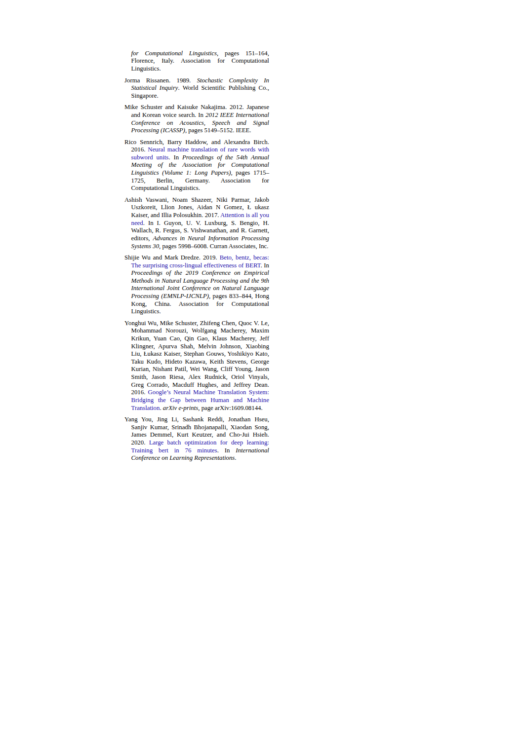for Computational Linguistics, pages 151–164, Florence, Italy. Association for Computational Linguistics.
Jorma Rissanen. 1989. Stochastic Complexity In Statistical Inquiry. World Scientific Publishing Co., Singapore.
Mike Schuster and Kaisuke Nakajima. 2012. Japanese and Korean voice search. In 2012 IEEE International Conference on Acoustics, Speech and Signal Processing (ICASSP), pages 5149–5152. IEEE.
Rico Sennrich, Barry Haddow, and Alexandra Birch. 2016. Neural machine translation of rare words with subword units. In Proceedings of the 54th Annual Meeting of the Association for Computational Linguistics (Volume 1: Long Papers), pages 1715–1725, Berlin, Germany. Association for Computational Linguistics.
Ashish Vaswani, Noam Shazeer, Niki Parmar, Jakob Uszkoreit, Llion Jones, Aidan N Gomez, Ł ukasz Kaiser, and Illia Polosukhin. 2017. Attention is all you need. In I. Guyon, U. V. Luxburg, S. Bengio, H. Wallach, R. Fergus, S. Vishwanathan, and R. Garnett, editors, Advances in Neural Information Processing Systems 30, pages 5998–6008. Curran Associates, Inc.
Shijie Wu and Mark Dredze. 2019. Beto, bentz, becas: The surprising cross-lingual effectiveness of BERT. In Proceedings of the 2019 Conference on Empirical Methods in Natural Language Processing and the 9th International Joint Conference on Natural Language Processing (EMNLP-IJCNLP), pages 833–844, Hong Kong, China. Association for Computational Linguistics.
Yonghui Wu, Mike Schuster, Zhifeng Chen, Quoc V. Le, Mohammad Norouzi, Wolfgang Macherey, Maxim Krikun, Yuan Cao, Qin Gao, Klaus Macherey, Jeff Klingner, Apurva Shah, Melvin Johnson, Xiaobing Liu, Łukasz Kaiser, Stephan Gouws, Yoshikiyo Kato, Taku Kudo, Hideto Kazawa, Keith Stevens, George Kurian, Nishant Patil, Wei Wang, Cliff Young, Jason Smith, Jason Riesa, Alex Rudnick, Oriol Vinyals, Greg Corrado, Macduff Hughes, and Jeffrey Dean. 2016. Google’s Neural Machine Translation System: Bridging the Gap between Human and Machine Translation. arXiv e-prints, page arXiv:1609.08144.
Yang You, Jing Li, Sashank Reddi, Jonathan Hseu, Sanjiv Kumar, Srinadh Bhojanapalli, Xiaodan Song, James Demmel, Kurt Keutzer, and Cho-Jui Hsieh. 2020. Large batch optimization for deep learning: Training bert in 76 minutes. In International Conference on Learning Representations.